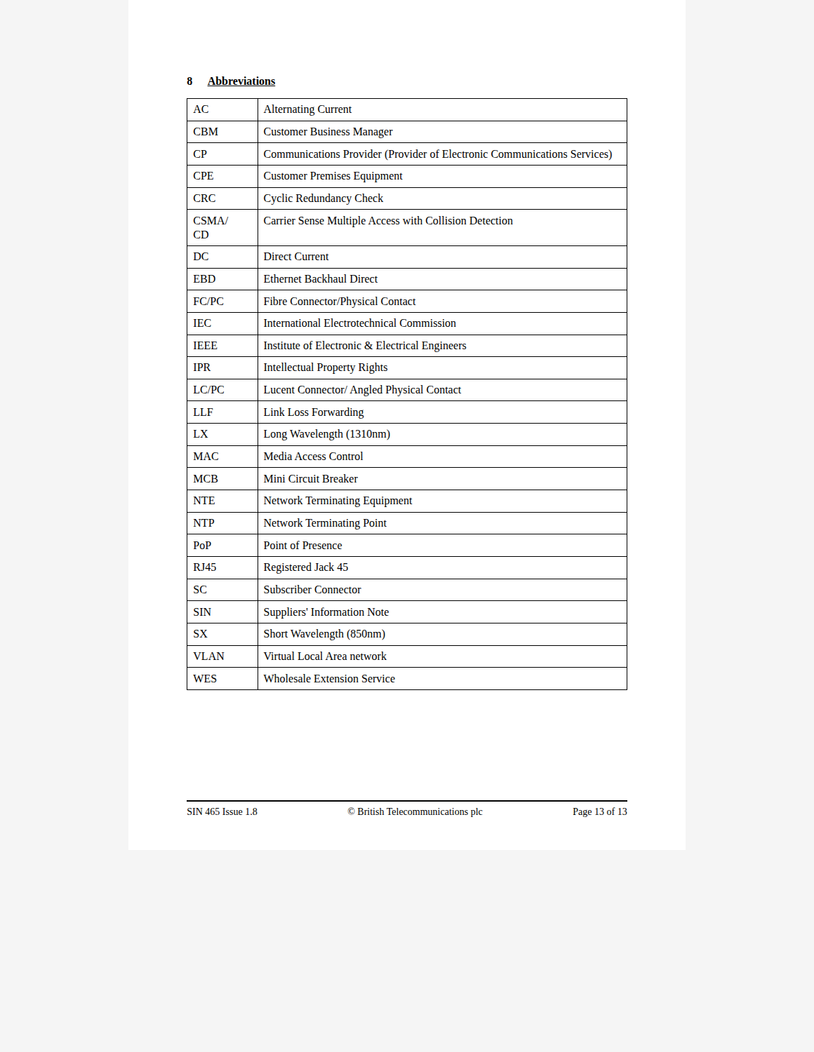8 Abbreviations
| AC | Alternating Current |
| CBM | Customer Business Manager |
| CP | Communications Provider (Provider of Electronic Communications Services) |
| CPE | Customer Premises Equipment |
| CRC | Cyclic Redundancy Check |
| CSMA/ CD | Carrier Sense Multiple Access with Collision Detection |
| DC | Direct Current |
| EBD | Ethernet Backhaul Direct |
| FC/PC | Fibre Connector/Physical Contact |
| IEC | International Electrotechnical Commission |
| IEEE | Institute of Electronic & Electrical Engineers |
| IPR | Intellectual Property Rights |
| LC/PC | Lucent Connector/ Angled Physical Contact |
| LLF | Link Loss Forwarding |
| LX | Long Wavelength (1310nm) |
| MAC | Media Access Control |
| MCB | Mini Circuit Breaker |
| NTE | Network Terminating Equipment |
| NTP | Network Terminating Point |
| PoP | Point of Presence |
| RJ45 | Registered Jack 45 |
| SC | Subscriber Connector |
| SIN | Suppliers' Information Note |
| SX | Short Wavelength (850nm) |
| VLAN | Virtual Local Area network |
| WES | Wholesale Extension Service |
SIN 465 Issue 1.8 © British Telecommunications plc Page 13 of 13